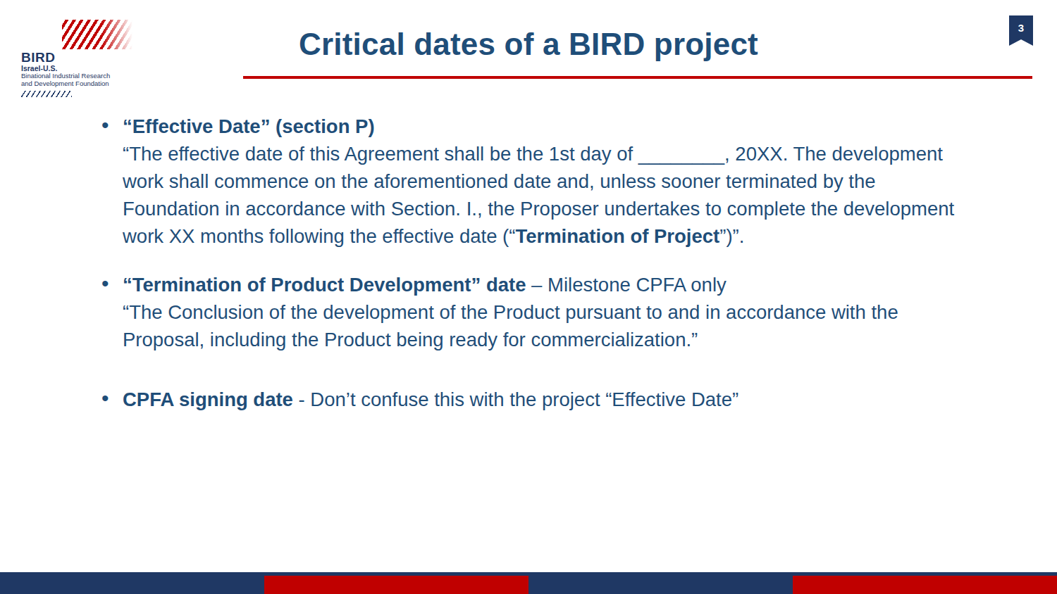BIRD
Israel-U.S.
Binational Industrial Research
and Development Foundation
Critical dates of a BIRD project
3
“Effective Date” (section P)
“The effective date of this Agreement shall be the 1st day of ________, 20XX. The development work shall commence on the aforementioned date and, unless sooner terminated by the Foundation in accordance with Section. I., the Proposer undertakes to complete the development work XX months following the effective date (“Termination of Project”)”.
“Termination of Product Development” date – Milestone CPFA only
“The Conclusion of the development of the Product pursuant to and in accordance with the Proposal, including the Product being ready for commercialization.”
CPFA signing date - Don’t confuse this with the project “Effective Date”